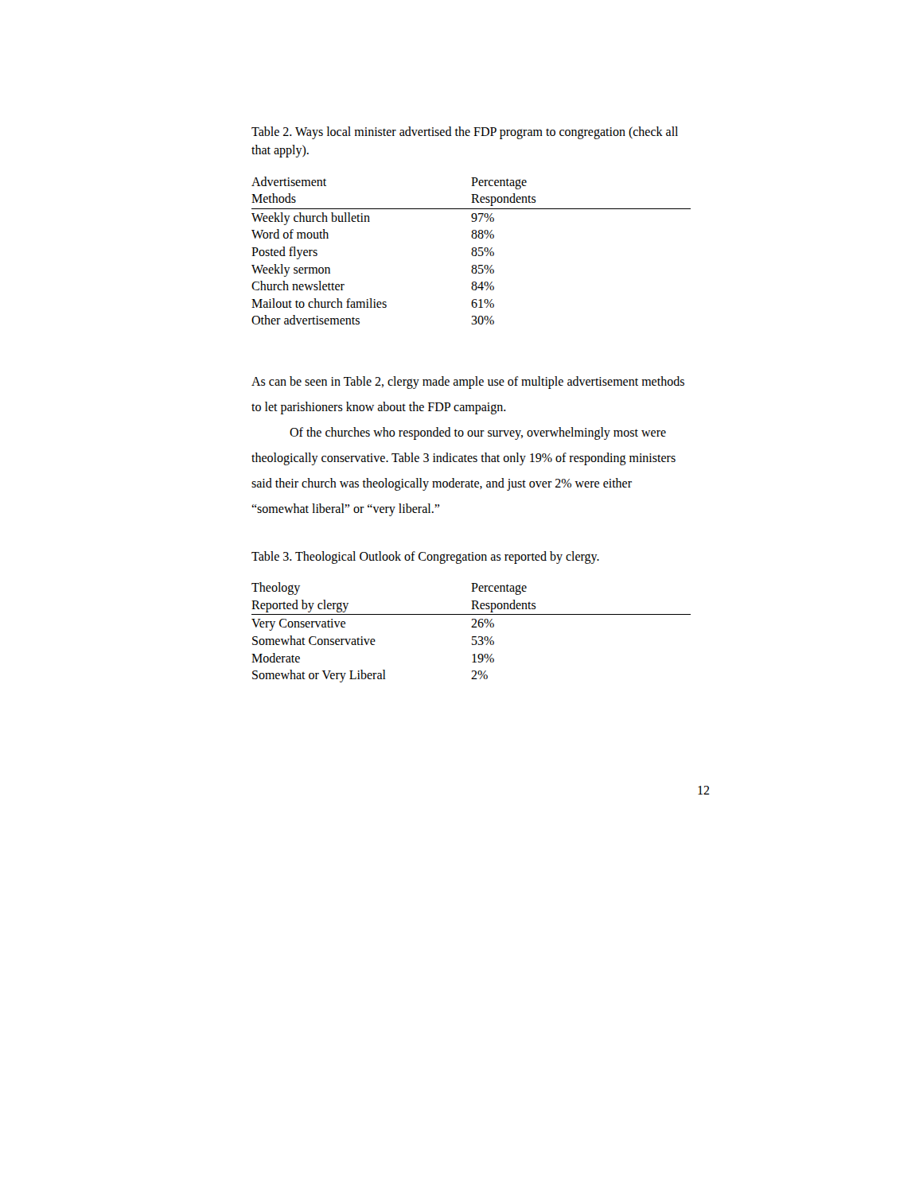Table 2. Ways local minister advertised the FDP program to congregation (check all that apply).
| Advertisement | Percentage |
| --- | --- |
| Methods | Respondents |
| Weekly church bulletin | 97% |
| Word of mouth | 88% |
| Posted flyers | 85% |
| Weekly sermon | 85% |
| Church newsletter | 84% |
| Mailout to church families | 61% |
| Other advertisements | 30% |
As can be seen in Table 2, clergy made ample use of multiple advertisement methods to let parishioners know about the FDP campaign.
Of the churches who responded to our survey, overwhelmingly most were theologically conservative. Table 3 indicates that only 19% of responding ministers said their church was theologically moderate, and just over 2% were either “somewhat liberal” or “very liberal.”
Table 3. Theological Outlook of Congregation as reported by clergy.
| Theology | Percentage |
| --- | --- |
| Reported by clergy | Respondents |
| Very Conservative | 26% |
| Somewhat Conservative | 53% |
| Moderate | 19% |
| Somewhat or Very Liberal | 2% |
12